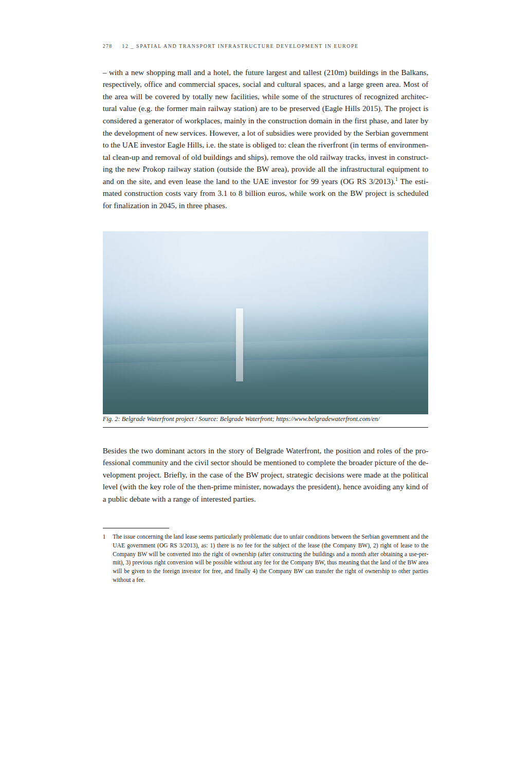278 12 _ Spatial and Transport Infrastructure Development in Europe
– with a new shopping mall and a hotel, the future largest and tallest (210m) buildings in the Balkans, respectively, office and commercial spaces, social and cultural spaces, and a large green area. Most of the area will be covered by totally new facilities, while some of the structures of recognized architectural value (e.g. the former main railway station) are to be preserved (Eagle Hills 2015). The project is considered a generator of workplaces, mainly in the construction domain in the first phase, and later by the development of new services. However, a lot of subsidies were provided by the Serbian government to the UAE investor Eagle Hills, i.e. the state is obliged to: clean the riverfront (in terms of environmental clean-up and removal of old buildings and ships), remove the old railway tracks, invest in constructing the new Prokop railway station (outside the BW area), provide all the infrastructural equipment to and on the site, and even lease the land to the UAE investor for 99 years (OG RS 3/2013).1 The estimated construction costs vary from 3.1 to 8 billion euros, while work on the BW project is scheduled for finalization in 2045, in three phases.
Fig. 2: Belgrade Waterfront project / Source: Belgrade Waterfront; https://www.belgradewaterfront.com/en/
Besides the two dominant actors in the story of Belgrade Waterfront, the position and roles of the professional community and the civil sector should be mentioned to complete the broader picture of the development project. Briefly, in the case of the BW project, strategic decisions were made at the political level (with the key role of the then-prime minister, nowadays the president), hence avoiding any kind of a public debate with a range of interested parties.
1 The issue concerning the land lease seems particularly problematic due to unfair conditions between the Serbian government and the UAE government (OG RS 3/2013), as: 1) there is no fee for the subject of the lease (the Company BW), 2) right of lease to the Company BW will be converted into the right of ownership (after constructing the buildings and a month after obtaining a use-permit), 3) previous right conversion will be possible without any fee for the Company BW, thus meaning that the land of the BW area will be given to the foreign investor for free, and finally 4) the Company BW can transfer the right of ownership to other parties without a fee.